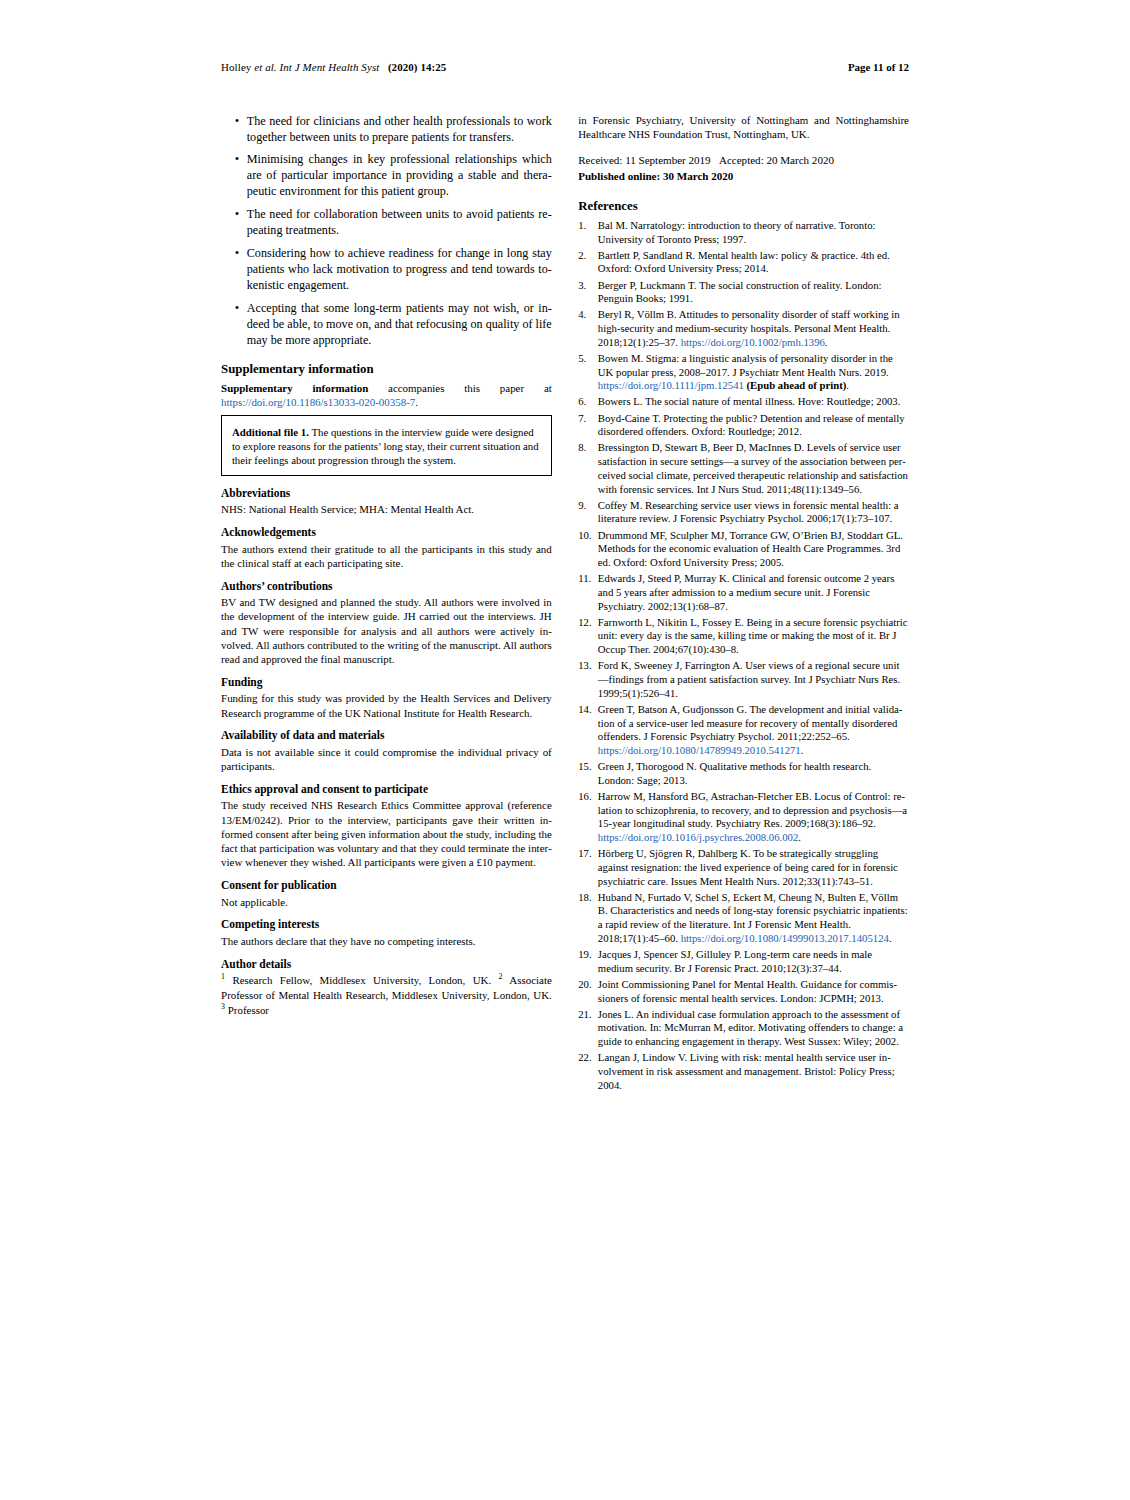Holley et al. Int J Ment Health Syst (2020) 14:25
Page 11 of 12
The need for clinicians and other health professionals to work together between units to prepare patients for transfers.
Minimising changes in key professional relationships which are of particular importance in providing a stable and therapeutic environment for this patient group.
The need for collaboration between units to avoid patients repeating treatments.
Considering how to achieve readiness for change in long stay patients who lack motivation to progress and tend towards tokenistic engagement.
Accepting that some long-term patients may not wish, or indeed be able, to move on, and that refocusing on quality of life may be more appropriate.
Supplementary information
Supplementary information accompanies this paper at https://doi.org/10.1186/s13033-020-00358-7.
Additional file 1. The questions in the interview guide were designed to explore reasons for the patients’ long stay, their current situation and their feelings about progression through the system.
Abbreviations
NHS: National Health Service; MHA: Mental Health Act.
Acknowledgements
The authors extend their gratitude to all the participants in this study and the clinical staff at each participating site.
Authors’ contributions
BV and TW designed and planned the study. All authors were involved in the development of the interview guide. JH carried out the interviews. JH and TW were responsible for analysis and all authors were actively involved. All authors contributed to the writing of the manuscript. All authors read and approved the final manuscript.
Funding
Funding for this study was provided by the Health Services and Delivery Research programme of the UK National Institute for Health Research.
Availability of data and materials
Data is not available since it could compromise the individual privacy of participants.
Ethics approval and consent to participate
The study received NHS Research Ethics Committee approval (reference 13/EM/0242). Prior to the interview, participants gave their written informed consent after being given information about the study, including the fact that participation was voluntary and that they could terminate the interview whenever they wished. All participants were given a £10 payment.
Consent for publication
Not applicable.
Competing interests
The authors declare that they have no competing interests.
Author details
1 Research Fellow, Middlesex University, London, UK. 2 Associate Professor of Mental Health Research, Middlesex University, London, UK. 3 Professor
in Forensic Psychiatry, University of Nottingham and Nottinghamshire Healthcare NHS Foundation Trust, Nottingham, UK.
Received: 11 September 2019 Accepted: 20 March 2020
Published online: 30 March 2020
References
Bal M. Narratology: introduction to theory of narrative. Toronto: University of Toronto Press; 1997.
Bartlett P, Sandland R. Mental health law: policy & practice. 4th ed. Oxford: Oxford University Press; 2014.
Berger P, Luckmann T. The social construction of reality. London: Penguin Books; 1991.
Beryl R, Völlm B. Attitudes to personality disorder of staff working in high-security and medium-security hospitals. Personal Ment Health. 2018;12(1):25–37. https://doi.org/10.1002/pmh.1396.
Bowen M. Stigma: a linguistic analysis of personality disorder in the UK popular press, 2008–2017. J Psychiatr Ment Health Nurs. 2019. https://doi.org/10.1111/jpm.12541 (Epub ahead of print).
Bowers L. The social nature of mental illness. Hove: Routledge; 2003.
Boyd-Caine T. Protecting the public? Detention and release of mentally disordered offenders. Oxford: Routledge; 2012.
Bressington D, Stewart B, Beer D, MacInnes D. Levels of service user satisfaction in secure settings—a survey of the association between perceived social climate, perceived therapeutic relationship and satisfaction with forensic services. Int J Nurs Stud. 2011;48(11):1349–56.
Coffey M. Researching service user views in forensic mental health: a literature review. J Forensic Psychiatry Psychol. 2006;17(1):73–107.
Drummond MF, Sculpher MJ, Torrance GW, O’Brien BJ, Stoddart GL. Methods for the economic evaluation of Health Care Programmes. 3rd ed. Oxford: Oxford University Press; 2005.
Edwards J, Steed P, Murray K. Clinical and forensic outcome 2 years and 5 years after admission to a medium secure unit. J Forensic Psychiatry. 2002;13(1):68–87.
Farnworth L, Nikitin L, Fossey E. Being in a secure forensic psychiatric unit: every day is the same, killing time or making the most of it. Br J Occup Ther. 2004;67(10):430–8.
Ford K, Sweeney J, Farrington A. User views of a regional secure unit—findings from a patient satisfaction survey. Int J Psychiatr Nurs Res. 1999;5(1):526–41.
Green T, Batson A, Gudjonsson G. The development and initial validation of a service-user led measure for recovery of mentally disordered offenders. J Forensic Psychiatry Psychol. 2011;22:252–65. https://doi.org/10.1080/14789949.2010.541271.
Green J, Thorogood N. Qualitative methods for health research. London: Sage; 2013.
Harrow M, Hansford BG, Astrachan-Fletcher EB. Locus of Control: relation to schizophrenia, to recovery, and to depression and psychosis—a 15-year longitudinal study. Psychiatry Res. 2009;168(3):186–92. https://doi.org/10.1016/j.psychres.2008.06.002.
Hörberg U, Sjögren R, Dahlberg K. To be strategically struggling against resignation: the lived experience of being cared for in forensic psychiatric care. Issues Ment Health Nurs. 2012;33(11):743–51.
Huband N, Furtado V, Schel S, Eckert M, Cheung N, Bulten E, Völlm B. Characteristics and needs of long-stay forensic psychiatric inpatients: a rapid review of the literature. Int J Forensic Ment Health. 2018;17(1):45–60. https://doi.org/10.1080/14999013.2017.1405124.
Jacques J, Spencer SJ, Gilluley P. Long-term care needs in male medium security. Br J Forensic Pract. 2010;12(3):37–44.
Joint Commissioning Panel for Mental Health. Guidance for commissioners of forensic mental health services. London: JCPMH; 2013.
Jones L. An individual case formulation approach to the assessment of motivation. In: McMurran M, editor. Motivating offenders to change: a guide to enhancing engagement in therapy. West Sussex: Wiley; 2002.
Langan J, Lindow V. Living with risk: mental health service user involvement in risk assessment and management. Bristol: Policy Press; 2004.